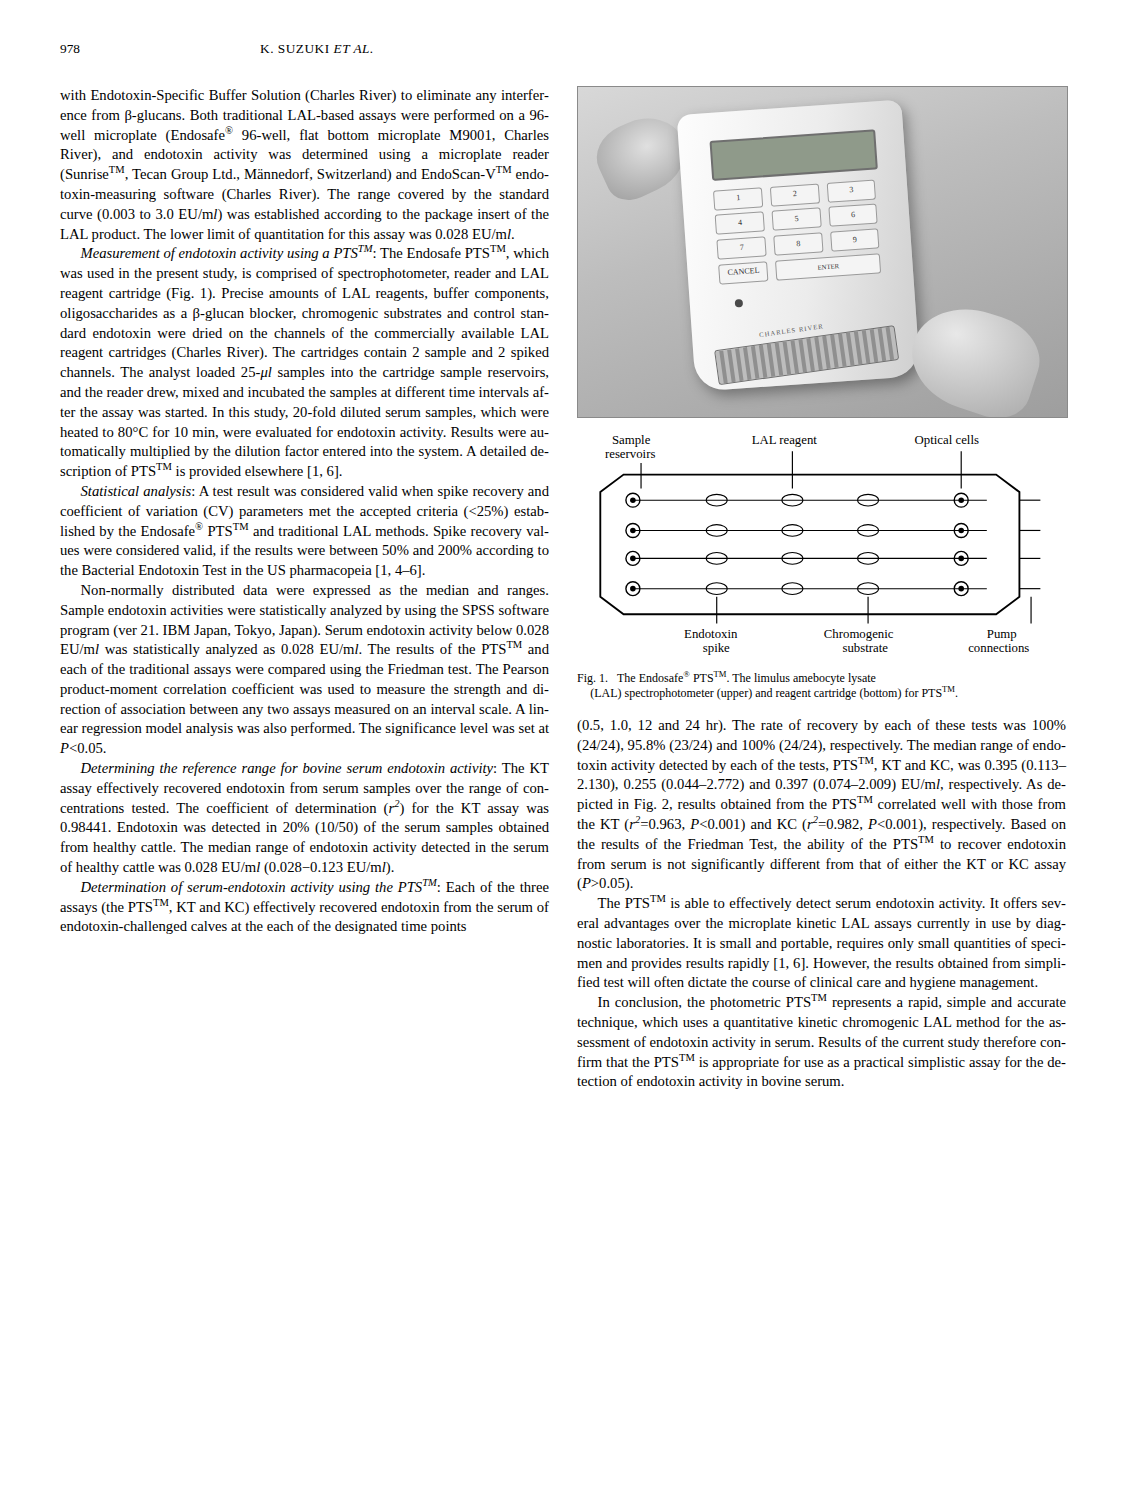978 K. SUZUKI ET AL.
with Endotoxin-Specific Buffer Solution (Charles River) to eliminate any interference from β-glucans. Both traditional LAL-based assays were performed on a 96-well microplate (Endosafe® 96-well, flat bottom microplate M9001, Charles River), and endotoxin activity was determined using a microplate reader (SunriseTM, Tecan Group Ltd., Männedorf, Switzerland) and EndoScan-VTM endotoxin-measuring software (Charles River). The range covered by the standard curve (0.003 to 3.0 EU/ml) was established according to the package insert of the LAL product. The lower limit of quantitation for this assay was 0.028 EU/ml.
Measurement of endotoxin activity using a PTSTM: The Endosafe PTSTM, which was used in the present study, is comprised of spectrophotometer, reader and LAL reagent cartridge (Fig. 1). Precise amounts of LAL reagents, buffer components, oligosaccharides as a β-glucan blocker, chromogenic substrates and control standard endotoxin were dried on the channels of the commercially available LAL reagent cartridges (Charles River). The cartridges contain 2 sample and 2 spiked channels. The analyst loaded 25-μl samples into the cartridge sample reservoirs, and the reader drew, mixed and incubated the samples at different time intervals after the assay was started. In this study, 20-fold diluted serum samples, which were heated to 80°C for 10 min, were evaluated for endotoxin activity. Results were automatically multiplied by the dilution factor entered into the system. A detailed description of PTSTM is provided elsewhere [1, 6].
Statistical analysis: A test result was considered valid when spike recovery and coefficient of variation (CV) parameters met the accepted criteria (<25%) established by the Endosafe® PTSTM and traditional LAL methods. Spike recovery values were considered valid, if the results were between 50% and 200% according to the Bacterial Endotoxin Test in the US pharmacopeia [1, 4–6].
Non-normally distributed data were expressed as the median and ranges. Sample endotoxin activities were statistically analyzed by using the SPSS software program (ver 21. IBM Japan, Tokyo, Japan). Serum endotoxin activity below 0.028 EU/ml was statistically analyzed as 0.028 EU/ml. The results of the PTSTM and each of the traditional assays were compared using the Friedman test. The Pearson product-moment correlation coefficient was used to measure the strength and direction of association between any two assays measured on an interval scale. A linear regression model analysis was also performed. The significance level was set at P<0.05.
Determining the reference range for bovine serum endotoxin activity: The KT assay effectively recovered endotoxin from serum samples over the range of concentrations tested. The coefficient of determination (r2) for the KT assay was 0.98441. Endotoxin was detected in 20% (10/50) of the serum samples obtained from healthy cattle. The median range of endotoxin activity detected in the serum of healthy cattle was 0.028 EU/ml (0.028−0.123 EU/ml).
Determination of serum-endotoxin activity using the PTSTM: Each of the three assays (the PTSTM, KT and KC) effectively recovered endotoxin from the serum of endotoxin-challenged calves at the each of the designated time points
1
2
3
4
5
6
7
8
9
CANCEL
ENTER
CHARLES RIVER
Sample reservoirs LAL reagent Optical cells Endotoxin spike Chromogenic substrate Pump connections
Fig. 1. The Endosafe® PTSTM. The limulus amebocyte lysate (LAL) spectrophotometer (upper) and reagent cartridge (bottom) for PTSTM.
(0.5, 1.0, 12 and 24 hr). The rate of recovery by each of these tests was 100% (24/24), 95.8% (23/24) and 100% (24/24), respectively. The median range of endotoxin activity detected by each of the tests, PTSTM, KT and KC, was 0.395 (0.113–2.130), 0.255 (0.044–2.772) and 0.397 (0.074–2.009) EU/ml, respectively. As depicted in Fig. 2, results obtained from the PTSTM correlated well with those from the KT (r2=0.963, P<0.001) and KC (r2=0.982, P<0.001), respectively. Based on the results of the Friedman Test, the ability of the PTSTM to recover endotoxin from serum is not significantly different from that of either the KT or KC assay (P>0.05).
The PTSTM is able to effectively detect serum endotoxin activity. It offers several advantages over the microplate kinetic LAL assays currently in use by diagnostic laboratories. It is small and portable, requires only small quantities of specimen and provides results rapidly [1, 6]. However, the results obtained from simplified test will often dictate the course of clinical care and hygiene management.
In conclusion, the photometric PTSTM represents a rapid, simple and accurate technique, which uses a quantitative kinetic chromogenic LAL method for the assessment of endotoxin activity in serum. Results of the current study therefore confirm that the PTSTM is appropriate for use as a practical simplistic assay for the detection of endotoxin activity in bovine serum.